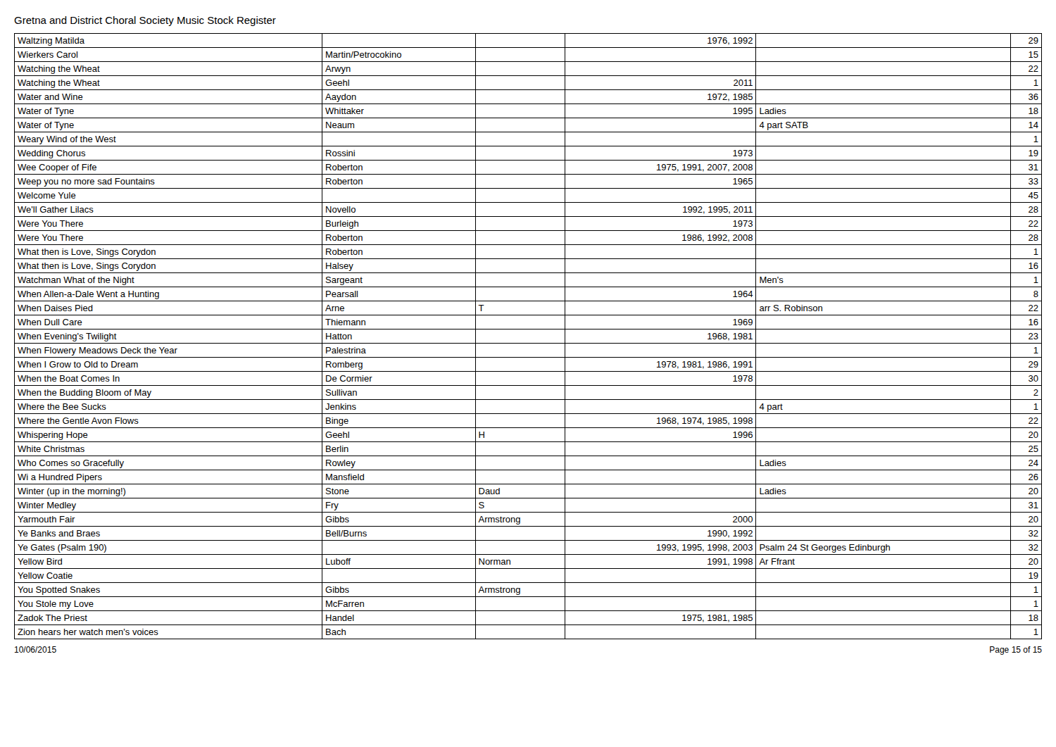Gretna and District Choral Society Music Stock Register
| Waltzing Matilda | | | 1976, 1992 | | 29 |
| Wierkers Carol | Martin/Petrocokino | | | | 15 |
| Watching the Wheat | Arwyn | | | | 22 |
| Watching the Wheat | Geehl | | 2011 | | 1 |
| Water and Wine | Aaydon | | 1972, 1985 | | 36 |
| Water of Tyne | Whittaker | | 1995 | Ladies | 18 |
| Water of Tyne | Neaum | | | 4 part SATB | 14 |
| Weary Wind of the West | | | | | 1 |
| Wedding Chorus | Rossini | | 1973 | | 19 |
| Wee Cooper of Fife | Roberton | | 1975, 1991, 2007, 2008 | | 31 |
| Weep you no more sad Fountains | Roberton | | 1965 | | 33 |
| Welcome Yule | | | | | 45 |
| We'll Gather Lilacs | Novello | | 1992, 1995, 2011 | | 28 |
| Were You There | Burleigh | | 1973 | | 22 |
| Were You There | Roberton | | 1986, 1992, 2008 | | 28 |
| What then is Love, Sings Corydon | Roberton | | | | 1 |
| What then is Love, Sings Corydon | Halsey | | | | 16 |
| Watchman What of the Night | Sargeant | | | Men's | 1 |
| When Allen-a-Dale Went a Hunting | Pearsall | | 1964 | | 8 |
| When Daises Pied | Arne | T | | arr S. Robinson | 22 |
| When Dull Care | Thiemann | | 1969 | | 16 |
| When Evening's Twilight | Hatton | | 1968, 1981 | | 23 |
| When Flowery Meadows Deck the Year | Palestrina | | | | 1 |
| When I Grow to Old to Dream | Romberg | | 1978, 1981, 1986, 1991 | | 29 |
| When the Boat Comes In | De Cormier | | 1978 | | 30 |
| When the Budding Bloom of May | Sullivan | | | | 2 |
| Where the Bee Sucks | Jenkins | | | 4 part | 1 |
| Where the Gentle Avon Flows | Binge | | 1968, 1974, 1985, 1998 | | 22 |
| Whispering Hope | Geehl | H | 1996 | | 20 |
| White Christmas | Berlin | | | | 25 |
| Who Comes so Gracefully | Rowley | | | Ladies | 24 |
| Wi a Hundred Pipers | Mansfield | | | | 26 |
| Winter (up in the morning!) | Stone | Daud | | Ladies | 20 |
| Winter Medley | Fry | S | | | 31 |
| Yarmouth Fair | Gibbs | Armstrong | 2000 | | 20 |
| Ye Banks and Braes | Bell/Burns | | 1990, 1992 | | 32 |
| Ye Gates (Psalm 190) | | | 1993, 1995, 1998, 2003 | Psalm 24 St Georges Edinburgh | 32 |
| Yellow Bird | Luboff | Norman | 1991, 1998 | Ar Ffrant | 20 |
| Yellow Coatie | | | | | 19 |
| You Spotted Snakes | Gibbs | Armstrong | | | 1 |
| You Stole my Love | McFarren | | | | 1 |
| Zadok The Priest | Handel | | 1975, 1981, 1985 | | 18 |
| Zion hears her watch men's voices | Bach | | | | 1 |
10/06/2015 Page 15 of 15